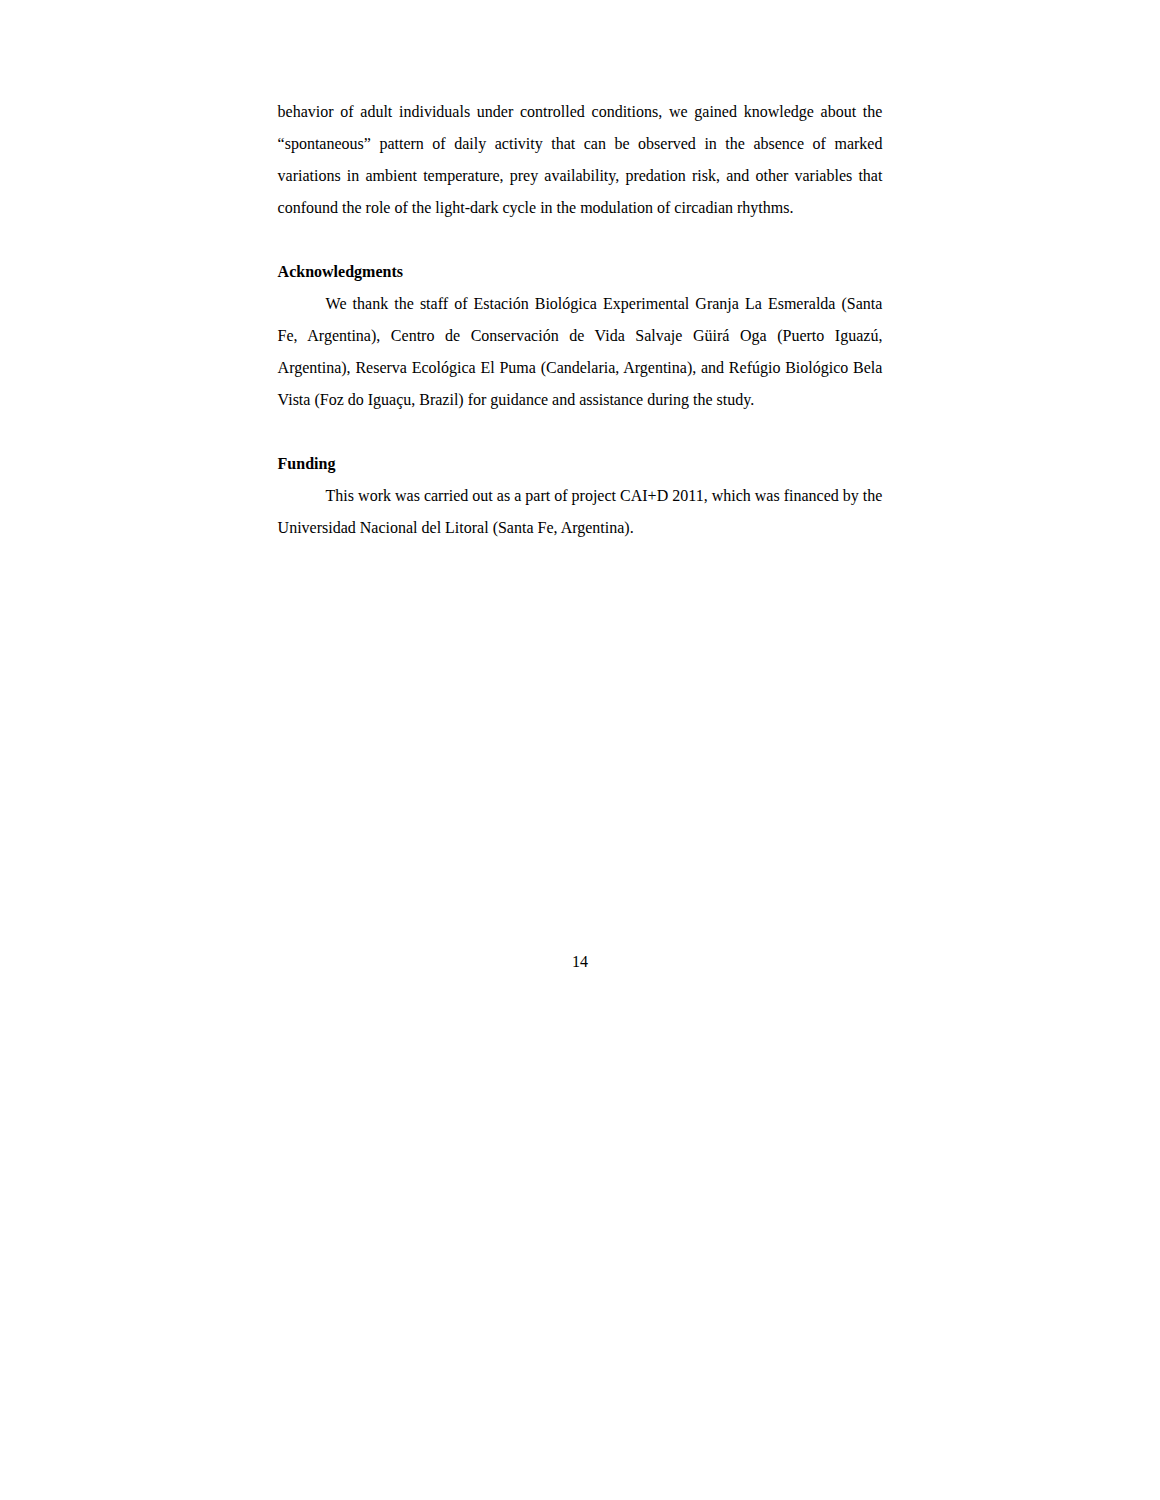behavior of adult individuals under controlled conditions, we gained knowledge about the “spontaneous” pattern of daily activity that can be observed in the absence of marked variations in ambient temperature, prey availability, predation risk, and other variables that confound the role of the light-dark cycle in the modulation of circadian rhythms.
Acknowledgments
We thank the staff of Estación Biológica Experimental Granja La Esmeralda (Santa Fe, Argentina), Centro de Conservación de Vida Salvaje Güirá Oga (Puerto Iguazú, Argentina), Reserva Ecológica El Puma (Candelaria, Argentina), and Refúgio Biológico Bela Vista (Foz do Iguaçu, Brazil) for guidance and assistance during the study.
Funding
This work was carried out as a part of project CAI+D 2011, which was financed by the Universidad Nacional del Litoral (Santa Fe, Argentina).
14